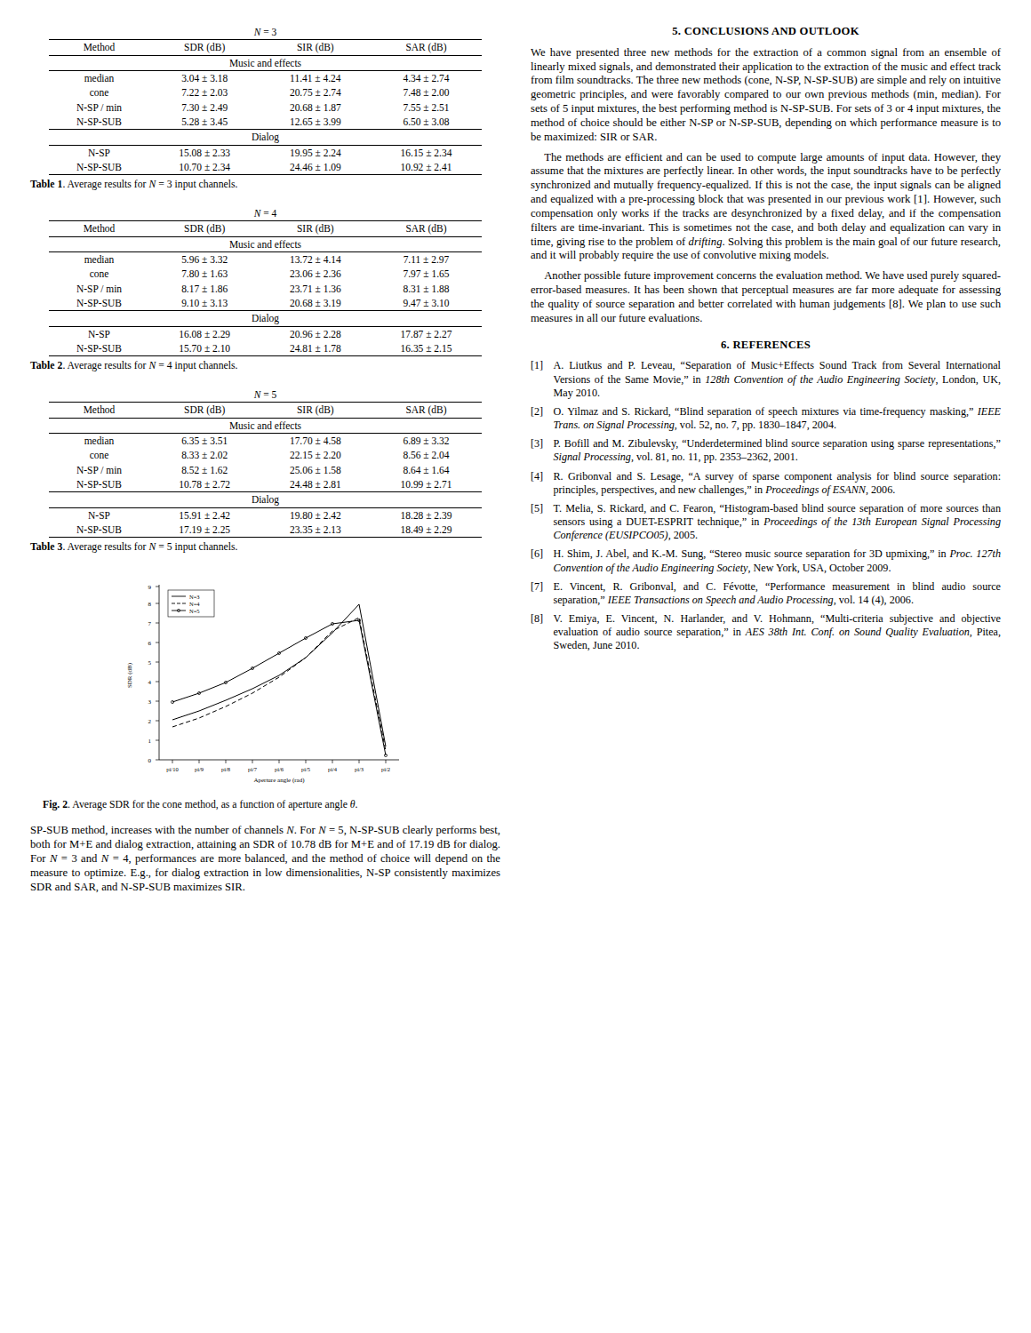| N = 3 |
| Method | SDR (dB) | SIR (dB) | SAR (dB) |
| Music and effects |
| median | 3.04 ± 3.18 | 11.41 ± 4.24 | 4.34 ± 2.74 |
| cone | 7.22 ± 2.03 | 20.75 ± 2.74 | 7.48 ± 2.00 |
| N-SP / min | 7.30 ± 2.49 | 20.68 ± 1.87 | 7.55 ± 2.51 |
| N-SP-SUB | 5.28 ± 3.45 | 12.65 ± 3.99 | 6.50 ± 3.08 |
| Dialog |
| N-SP | 15.08 ± 2.33 | 19.95 ± 2.24 | 16.15 ± 2.34 |
| N-SP-SUB | 10.70 ± 2.34 | 24.46 ± 1.09 | 10.92 ± 2.41 |
Table 1. Average results for N = 3 input channels.
| N = 4 |
| Method | SDR (dB) | SIR (dB) | SAR (dB) |
| Music and effects |
| median | 5.96 ± 3.32 | 13.72 ± 4.14 | 7.11 ± 2.97 |
| cone | 7.80 ± 1.63 | 23.06 ± 2.36 | 7.97 ± 1.65 |
| N-SP / min | 8.17 ± 1.86 | 23.71 ± 1.36 | 8.31 ± 1.88 |
| N-SP-SUB | 9.10 ± 3.13 | 20.68 ± 3.19 | 9.47 ± 3.10 |
| Dialog |
| N-SP | 16.08 ± 2.29 | 20.96 ± 2.28 | 17.87 ± 2.27 |
| N-SP-SUB | 15.70 ± 2.10 | 24.81 ± 1.78 | 16.35 ± 2.15 |
Table 2. Average results for N = 4 input channels.
| N = 5 |
| Method | SDR (dB) | SIR (dB) | SAR (dB) |
| Music and effects |
| median | 6.35 ± 3.51 | 17.70 ± 4.58 | 6.89 ± 3.32 |
| cone | 8.33 ± 2.02 | 22.15 ± 2.20 | 8.56 ± 2.04 |
| N-SP / min | 8.52 ± 1.62 | 25.06 ± 1.58 | 8.64 ± 1.64 |
| N-SP-SUB | 10.78 ± 2.72 | 24.48 ± 2.81 | 10.99 ± 2.71 |
| Dialog |
| N-SP | 15.91 ± 2.42 | 19.80 ± 2.42 | 18.28 ± 2.39 |
| N-SP-SUB | 17.19 ± 2.25 | 23.35 ± 2.13 | 18.49 ± 2.29 |
Table 3. Average results for N = 5 input channels.
0 1 2 3 4 5 6 7 8 9 pi/10 pi/9 pi/8 pi/7 pi/6 pi/5 pi/4 pi/3 pi/2 Aperture angle (rad) SDR (dB) N=3 N=4 N=5
Fig. 2. Average SDR for the cone method, as a function of aperture angle θ.
SP-SUB method, increases with the number of channels N. For N = 5, N-SP-SUB clearly performs best, both for M+E and dialog extraction, attaining an SDR of 10.78 dB for M+E and of 17.19 dB for dialog. For N = 3 and N = 4, performances are more balanced, and the method of choice will depend on the measure to optimize. E.g., for dialog extraction in low dimensionalities, N-SP consistently maximizes SDR and SAR, and N-SP-SUB maximizes SIR.
5. CONCLUSIONS AND OUTLOOK
We have presented three new methods for the extraction of a common signal from an ensemble of linearly mixed signals, and demonstrated their application to the extraction of the music and effect track from film soundtracks. The three new methods (cone, N-SP, N-SP-SUB) are simple and rely on intuitive geometric principles, and were favorably compared to our own previous methods (min, median). For sets of 5 input mixtures, the best performing method is N-SP-SUB. For sets of 3 or 4 input mixtures, the method of choice should be either N-SP or N-SP-SUB, depending on which performance measure is to be maximized: SIR or SAR.
The methods are efficient and can be used to compute large amounts of input data. However, they assume that the mixtures are perfectly linear. In other words, the input soundtracks have to be perfectly synchronized and mutually frequency-equalized. If this is not the case, the input signals can be aligned and equalized with a pre-processing block that was presented in our previous work [1]. However, such compensation only works if the tracks are desynchronized by a fixed delay, and if the compensation filters are time-invariant. This is sometimes not the case, and both delay and equalization can vary in time, giving rise to the problem of drifting. Solving this problem is the main goal of our future research, and it will probably require the use of convolutive mixing models.
Another possible future improvement concerns the evaluation method. We have used purely squared-error-based measures. It has been shown that perceptual measures are far more adequate for assessing the quality of source separation and better correlated with human judgements [8]. We plan to use such measures in all our future evaluations.
6. REFERENCES
A. Liutkus and P. Leveau, “Separation of Music+Effects Sound Track from Several International Versions of the Same Movie,” in 128th Convention of the Audio Engineering Society, London, UK, May 2010.
O. Yilmaz and S. Rickard, “Blind separation of speech mixtures via time-frequency masking,” IEEE Trans. on Signal Processing, vol. 52, no. 7, pp. 1830–1847, 2004.
P. Bofill and M. Zibulevsky, “Underdetermined blind source separation using sparse representations,” Signal Processing, vol. 81, no. 11, pp. 2353–2362, 2001.
R. Gribonval and S. Lesage, “A survey of sparse component analysis for blind source separation: principles, perspectives, and new challenges,” in Proceedings of ESANN, 2006.
T. Melia, S. Rickard, and C. Fearon, “Histogram-based blind source separation of more sources than sensors using a DUET-ESPRIT technique,” in Proceedings of the 13th European Signal Processing Conference (EUSIPCO05), 2005.
H. Shim, J. Abel, and K.-M. Sung, “Stereo music source separation for 3D upmixing,” in Proc. 127th Convention of the Audio Engineering Society, New York, USA, October 2009.
E. Vincent, R. Gribonval, and C. Févotte, “Performance measurement in blind audio source separation,” IEEE Transactions on Speech and Audio Processing, vol. 14 (4), 2006.
V. Emiya, E. Vincent, N. Harlander, and V. Hohmann, “Multi-criteria subjective and objective evaluation of audio source separation,” in AES 38th Int. Conf. on Sound Quality Evaluation, Pitea, Sweden, June 2010.